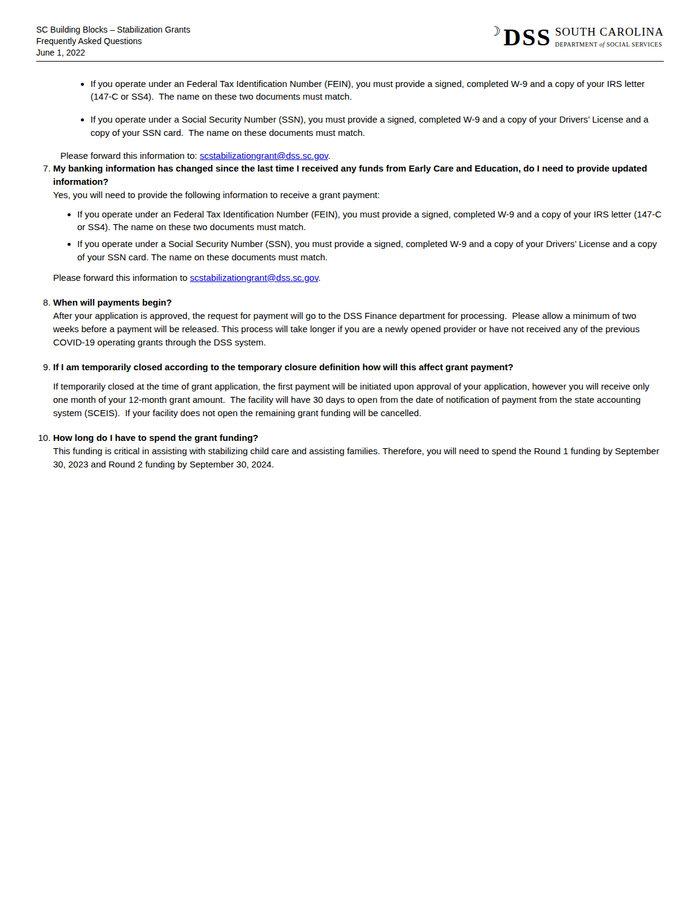SC Building Blocks – Stabilization Grants
Frequently Asked Questions
June 1, 2022
☽DSS SOUTH CAROLINA
DEPARTMENT of SOCIAL SERVICES
If you operate under an Federal Tax Identification Number (FEIN), you must provide a signed, completed W-9 and a copy of your IRS letter (147-C or SS4). The name on these two documents must match.
If you operate under a Social Security Number (SSN), you must provide a signed, completed W-9 and a copy of your Drivers’ License and a copy of your SSN card. The name on these documents must match.
Please forward this information to: scstabilizationgrant@dss.sc.gov.
My banking information has changed since the last time I received any funds from Early Care and Education, do I need to provide updated information?
Yes, you will need to provide the following information to receive a grant payment:
If you operate under an Federal Tax Identification Number (FEIN), you must provide a signed, completed W-9 and a copy of your IRS letter (147-C or SS4). The name on these two documents must match.
If you operate under a Social Security Number (SSN), you must provide a signed, completed W-9 and a copy of your Drivers’ License and a copy of your SSN card. The name on these documents must match.
Please forward this information to scstabilizationgrant@dss.sc.gov.
When will payments begin?
After your application is approved, the request for payment will go to the DSS Finance department for processing. Please allow a minimum of two weeks before a payment will be released. This process will take longer if you are a newly opened provider or have not received any of the previous COVID-19 operating grants through the DSS system.
If I am temporarily closed according to the temporary closure definition how will this affect grant payment?
If temporarily closed at the time of grant application, the first payment will be initiated upon approval of your application, however you will receive only one month of your 12-month grant amount. The facility will have 30 days to open from the date of notification of payment from the state accounting system (SCEIS). If your facility does not open the remaining grant funding will be cancelled.
How long do I have to spend the grant funding?
This funding is critical in assisting with stabilizing child care and assisting families. Therefore, you will need to spend the Round 1 funding by September 30, 2023 and Round 2 funding by September 30, 2024.